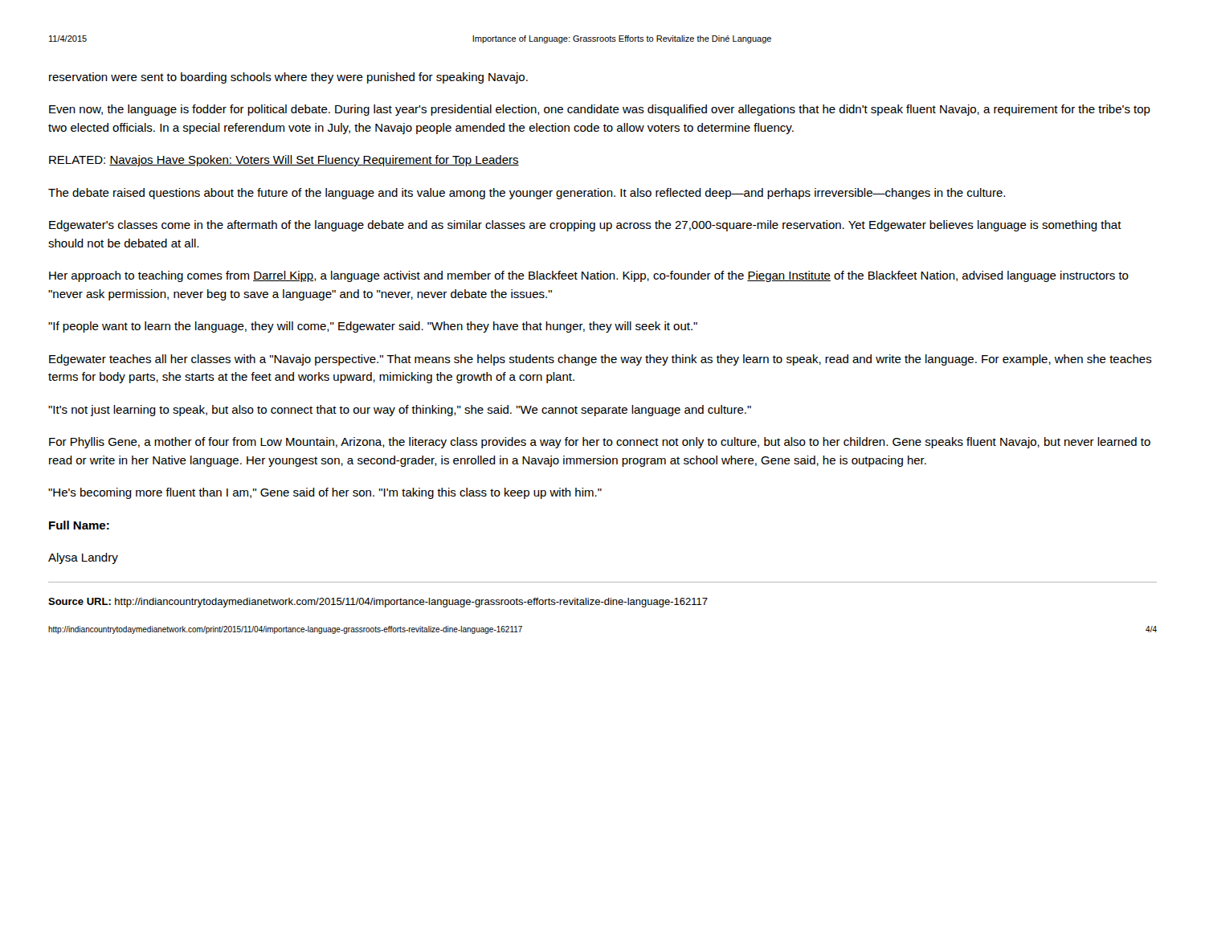11/4/2015 Importance of Language: Grassroots Efforts to Revitalize the Diné Language
reservation were sent to boarding schools where they were punished for speaking Navajo.
Even now, the language is fodder for political debate. During last year's presidential election, one candidate was disqualified over allegations that he didn't speak fluent Navajo, a requirement for the tribe's top two elected officials. In a special referendum vote in July, the Navajo people amended the election code to allow voters to determine fluency.
RELATED: Navajos Have Spoken: Voters Will Set Fluency Requirement for Top Leaders
The debate raised questions about the future of the language and its value among the younger generation. It also reflected deep—and perhaps irreversible—changes in the culture.
Edgewater's classes come in the aftermath of the language debate and as similar classes are cropping up across the 27,000-square-mile reservation. Yet Edgewater believes language is something that should not be debated at all.
Her approach to teaching comes from Darrel Kipp, a language activist and member of the Blackfeet Nation. Kipp, co-founder of the Piegan Institute of the Blackfeet Nation, advised language instructors to "never ask permission, never beg to save a language" and to "never, never debate the issues."
"If people want to learn the language, they will come," Edgewater said. "When they have that hunger, they will seek it out."
Edgewater teaches all her classes with a "Navajo perspective." That means she helps students change the way they think as they learn to speak, read and write the language. For example, when she teaches terms for body parts, she starts at the feet and works upward, mimicking the growth of a corn plant.
"It's not just learning to speak, but also to connect that to our way of thinking," she said. "We cannot separate language and culture."
For Phyllis Gene, a mother of four from Low Mountain, Arizona, the literacy class provides a way for her to connect not only to culture, but also to her children. Gene speaks fluent Navajo, but never learned to read or write in her Native language. Her youngest son, a second-grader, is enrolled in a Navajo immersion program at school where, Gene said, he is outpacing her.
"He's becoming more fluent than I am," Gene said of her son. "I'm taking this class to keep up with him."
Full Name:
Alysa Landry
Source URL: http://indiancountrytodaymedianetwork.com/2015/11/04/importance-language-grassroots-efforts-revitalize-dine-language-162117
http://indiancountrytodaymedianetwork.com/print/2015/11/04/importance-language-grassroots-efforts-revitalize-dine-language-162117 4/4